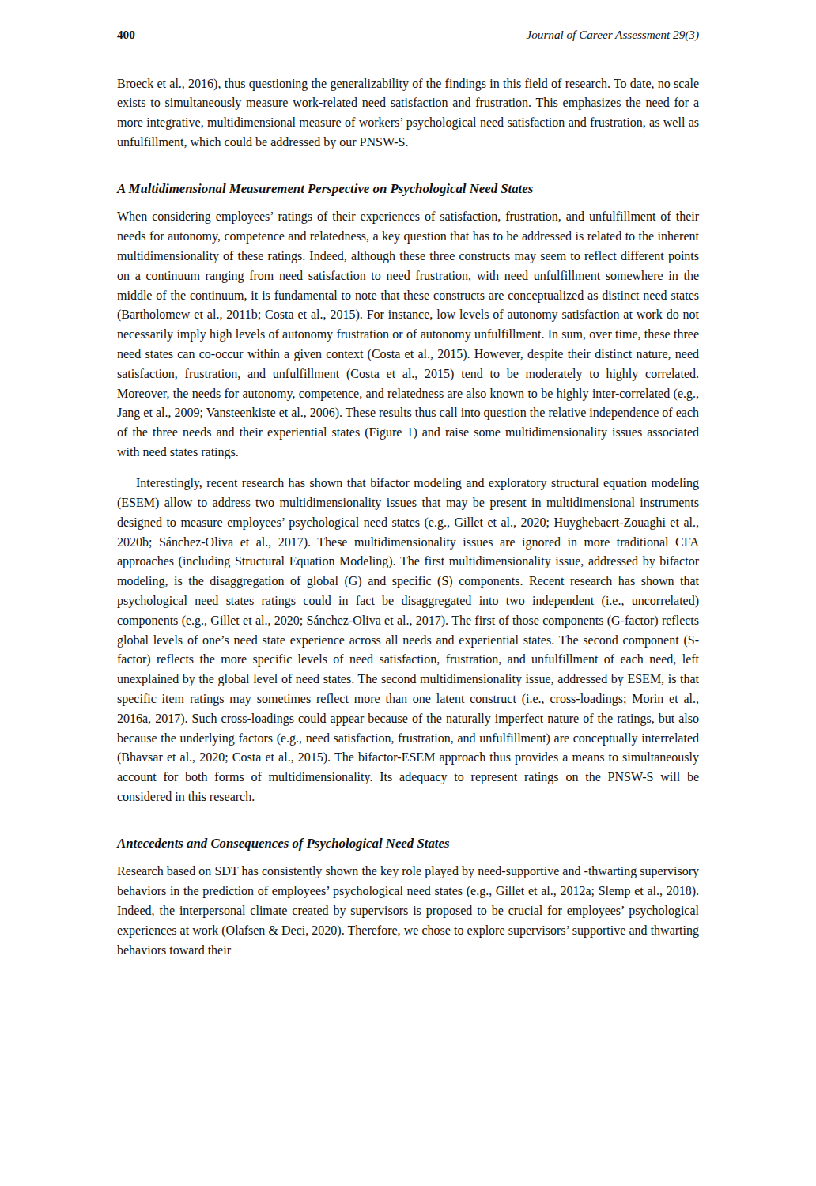400 Journal of Career Assessment 29(3)
Broeck et al., 2016), thus questioning the generalizability of the findings in this field of research. To date, no scale exists to simultaneously measure work-related need satisfaction and frustration. This emphasizes the need for a more integrative, multidimensional measure of workers’ psychological need satisfaction and frustration, as well as unfulfillment, which could be addressed by our PNSW-S.
A Multidimensional Measurement Perspective on Psychological Need States
When considering employees’ ratings of their experiences of satisfaction, frustration, and unfulfillment of their needs for autonomy, competence and relatedness, a key question that has to be addressed is related to the inherent multidimensionality of these ratings. Indeed, although these three constructs may seem to reflect different points on a continuum ranging from need satisfaction to need frustration, with need unfulfillment somewhere in the middle of the continuum, it is fundamental to note that these constructs are conceptualized as distinct need states (Bartholomew et al., 2011b; Costa et al., 2015). For instance, low levels of autonomy satisfaction at work do not necessarily imply high levels of autonomy frustration or of autonomy unfulfillment. In sum, over time, these three need states can co-occur within a given context (Costa et al., 2015). However, despite their distinct nature, need satisfaction, frustration, and unfulfillment (Costa et al., 2015) tend to be moderately to highly correlated. Moreover, the needs for autonomy, competence, and relatedness are also known to be highly inter-correlated (e.g., Jang et al., 2009; Vansteenkiste et al., 2006). These results thus call into question the relative independence of each of the three needs and their experiential states (Figure 1) and raise some multidimensionality issues associated with need states ratings.
Interestingly, recent research has shown that bifactor modeling and exploratory structural equation modeling (ESEM) allow to address two multidimensionality issues that may be present in multidimensional instruments designed to measure employees’ psychological need states (e.g., Gillet et al., 2020; Huyghebaert-Zouaghi et al., 2020b; Sánchez-Oliva et al., 2017). These multidimensionality issues are ignored in more traditional CFA approaches (including Structural Equation Modeling). The first multidimensionality issue, addressed by bifactor modeling, is the disaggregation of global (G) and specific (S) components. Recent research has shown that psychological need states ratings could in fact be disaggregated into two independent (i.e., uncorrelated) components (e.g., Gillet et al., 2020; Sánchez-Oliva et al., 2017). The first of those components (G-factor) reflects global levels of one’s need state experience across all needs and experiential states. The second component (S-factor) reflects the more specific levels of need satisfaction, frustration, and unfulfillment of each need, left unexplained by the global level of need states. The second multidimensionality issue, addressed by ESEM, is that specific item ratings may sometimes reflect more than one latent construct (i.e., cross-loadings; Morin et al., 2016a, 2017). Such cross-loadings could appear because of the naturally imperfect nature of the ratings, but also because the underlying factors (e.g., need satisfaction, frustration, and unfulfillment) are conceptually interrelated (Bhavsar et al., 2020; Costa et al., 2015). The bifactor-ESEM approach thus provides a means to simultaneously account for both forms of multidimensionality. Its adequacy to represent ratings on the PNSW-S will be considered in this research.
Antecedents and Consequences of Psychological Need States
Research based on SDT has consistently shown the key role played by need-supportive and -thwarting supervisory behaviors in the prediction of employees’ psychological need states (e.g., Gillet et al., 2012a; Slemp et al., 2018). Indeed, the interpersonal climate created by supervisors is proposed to be crucial for employees’ psychological experiences at work (Olafsen & Deci, 2020). Therefore, we chose to explore supervisors’ supportive and thwarting behaviors toward their